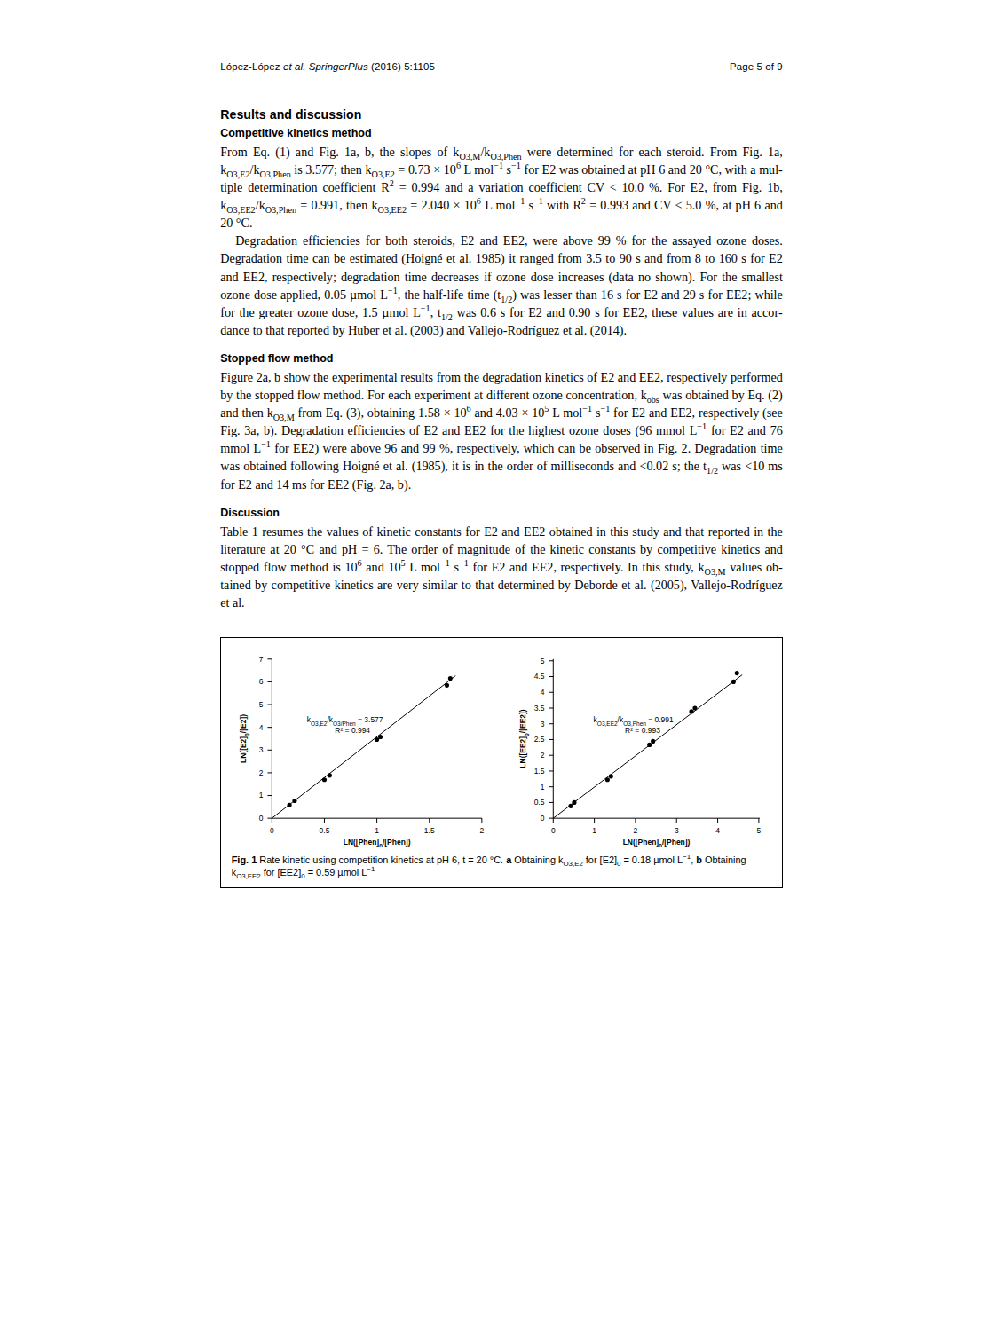López-López et al. SpringerPlus (2016) 5:1105
Page 5 of 9
Results and discussion
Competitive kinetics method
From Eq. (1) and Fig. 1a, b, the slopes of kO3,M/kO3,Phen were determined for each steroid. From Fig. 1a, kO3,E2/kO3,Phen is 3.577; then kO3,E2 = 0.73 × 106 L mol−1 s−1 for E2 was obtained at pH 6 and 20 °C, with a multiple determination coefficient R2 = 0.994 and a variation coefficient CV < 10.0 %. For E2, from Fig. 1b, kO3,EE2/kO3,Phen = 0.991, then kO3,EE2 = 2.040 × 106 L mol−1 s−1 with R2 = 0.993 and CV < 5.0 %, at pH 6 and 20 °C.
Degradation efficiencies for both steroids, E2 and EE2, were above 99 % for the assayed ozone doses. Degradation time can be estimated (Hoigné et al. 1985) it ranged from 3.5 to 90 s and from 8 to 160 s for E2 and EE2, respectively; degradation time decreases if ozone dose increases (data no shown). For the smallest ozone dose applied, 0.05 µmol L−1, the half-life time (t1/2) was lesser than 16 s for E2 and 29 s for EE2; while for the greater ozone dose, 1.5 µmol L−1, t1/2 was 0.6 s for E2 and 0.90 s for EE2, these values are in accordance to that reported by Huber et al. (2003) and Vallejo-Rodríguez et al. (2014).
Stopped flow method
Figure 2a, b show the experimental results from the degradation kinetics of E2 and EE2, respectively performed by the stopped flow method. For each experiment at different ozone concentration, kobs was obtained by Eq. (2) and then kO3,M from Eq. (3), obtaining 1.58 × 106 and 4.03 × 105 L mol−1 s−1 for E2 and EE2, respectively (see Fig. 3a, b). Degradation efficiencies of E2 and EE2 for the highest ozone doses (96 mmol L−1 for E2 and 76 mmol L−1 for EE2) were above 96 and 99 %, respectively, which can be observed in Fig. 2. Degradation time was obtained following Hoigné et al. (1985), it is in the order of milliseconds and <0.02 s; the t1/2 was <10 ms for E2 and 14 ms for EE2 (Fig. 2a, b).
Discussion
Table 1 resumes the values of kinetic constants for E2 and EE2 obtained in this study and that reported in the literature at 20 °C and pH = 6. The order of magnitude of the kinetic constants by competitive kinetics and stopped flow method is 106 and 105 L mol−1 s−1 for E2 and EE2, respectively. In this study, kO3,M values obtained by competitive kinetics are very similar to that determined by Deborde et al. (2005), Vallejo-Rodríguez et al.
0 1 2 3 4 5 6 7 0 0.5 1 1.5 2 kO3,E2/kO3/Phen = 3.577 R² = 0.994 LN([E2]0/[E2]) LN([Phen]0/[Phen])
0 0.5 1 1.5 2 2.5 3 3.5 4 4.5 5 0 1 2 3 4 5 kO3,EE2/kO3,Phen = 0.991 R² = 0.993 LN([EE2]0/[EE2]) LN([Phen]0/[Phen])
Fig. 1 Rate kinetic using competition kinetics at pH 6, t = 20 °C. a Obtaining kO3,E2 for [E2]0 = 0.18 µmol L−1, b Obtaining kO3,EE2 for [EE2]0 = 0.59 µmol L−1